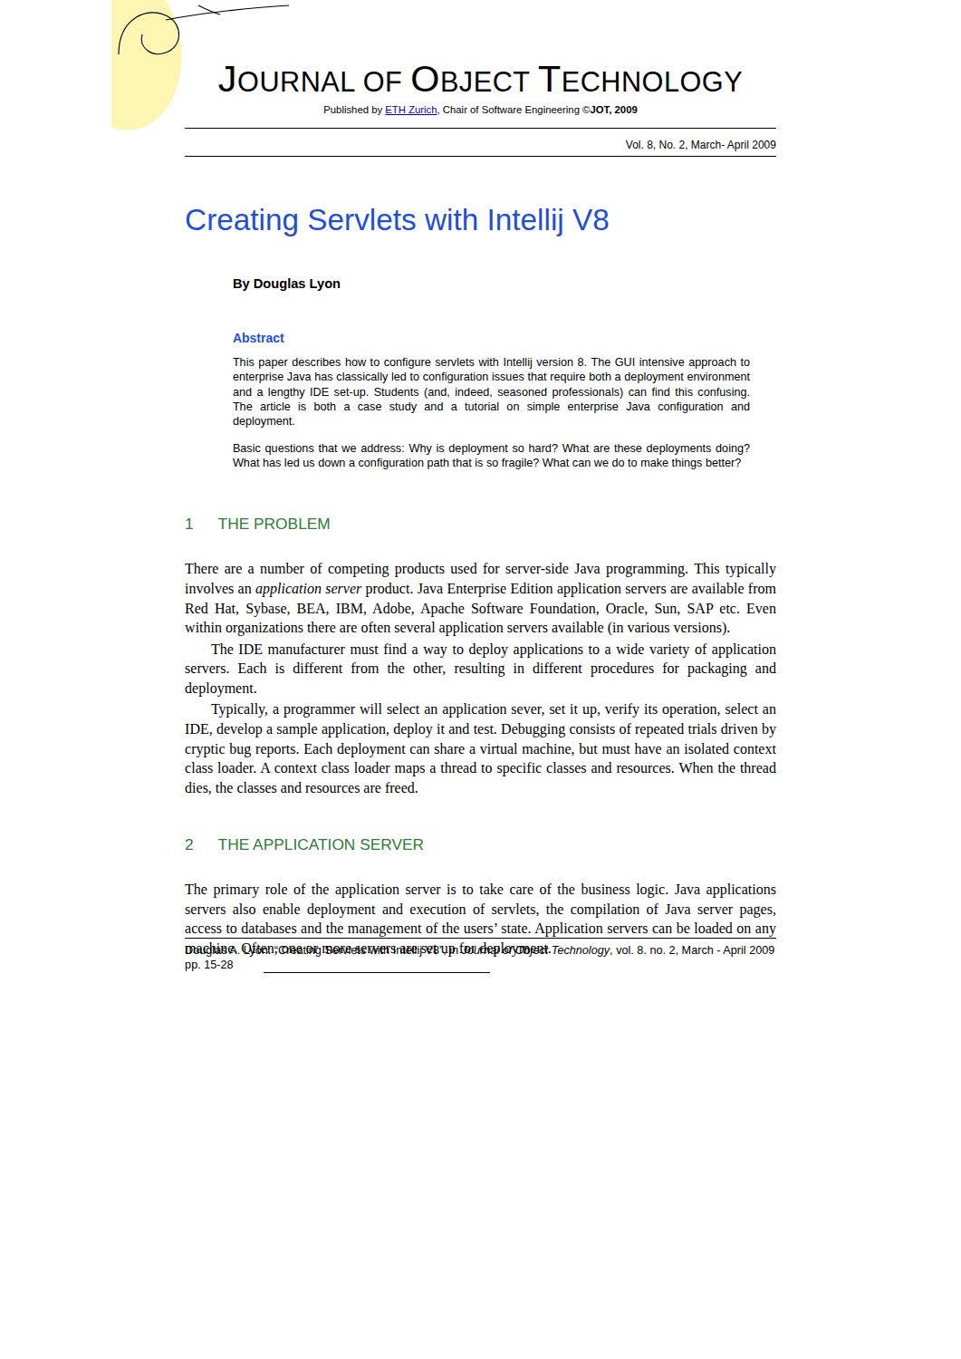JOURNAL OF OBJECT TECHNOLOGY
Published by ETH Zurich, Chair of Software Engineering ©JOT, 2009
Vol. 8, No. 2, March- April 2009
Creating Servlets with Intellij V8
By Douglas Lyon
Abstract
This paper describes how to configure servlets with Intellij version 8. The GUI intensive approach to enterprise Java has classically led to configuration issues that require both a deployment environment and a lengthy IDE set-up. Students (and, indeed, seasoned professionals) can find this confusing. The article is both a case study and a tutorial on simple enterprise Java configuration and deployment.
Basic questions that we address: Why is deployment so hard? What are these deployments doing? What has led us down a configuration path that is so fragile? What can we do to make things better?
1 THE PROBLEM
There are a number of competing products used for server-side Java programming. This typically involves an application server product. Java Enterprise Edition application servers are available from Red Hat, Sybase, BEA, IBM, Adobe, Apache Software Foundation, Oracle, Sun, SAP etc. Even within organizations there are often several application servers available (in various versions).
The IDE manufacturer must find a way to deploy applications to a wide variety of application servers. Each is different from the other, resulting in different procedures for packaging and deployment.
Typically, a programmer will select an application sever, set it up, verify its operation, select an IDE, develop a sample application, deploy it and test. Debugging consists of repeated trials driven by cryptic bug reports. Each deployment can share a virtual machine, but must have an isolated context class loader. A context class loader maps a thread to specific classes and resources. When the thread dies, the classes and resources are freed.
2 THE APPLICATION SERVER
The primary role of the application server is to take care of the business logic. Java applications servers also enable deployment and execution of servlets, the compilation of Java server pages, access to databases and the management of the users’ state. Application servers can be loaded on any machine. Often, one or more servers are set up for deployment.
Douglas A. Lyon: “Creating Servlets with Intellij V8”, in Journal of Object Technology, vol. 8. no. 2, March - April 2009 pp. 15-28